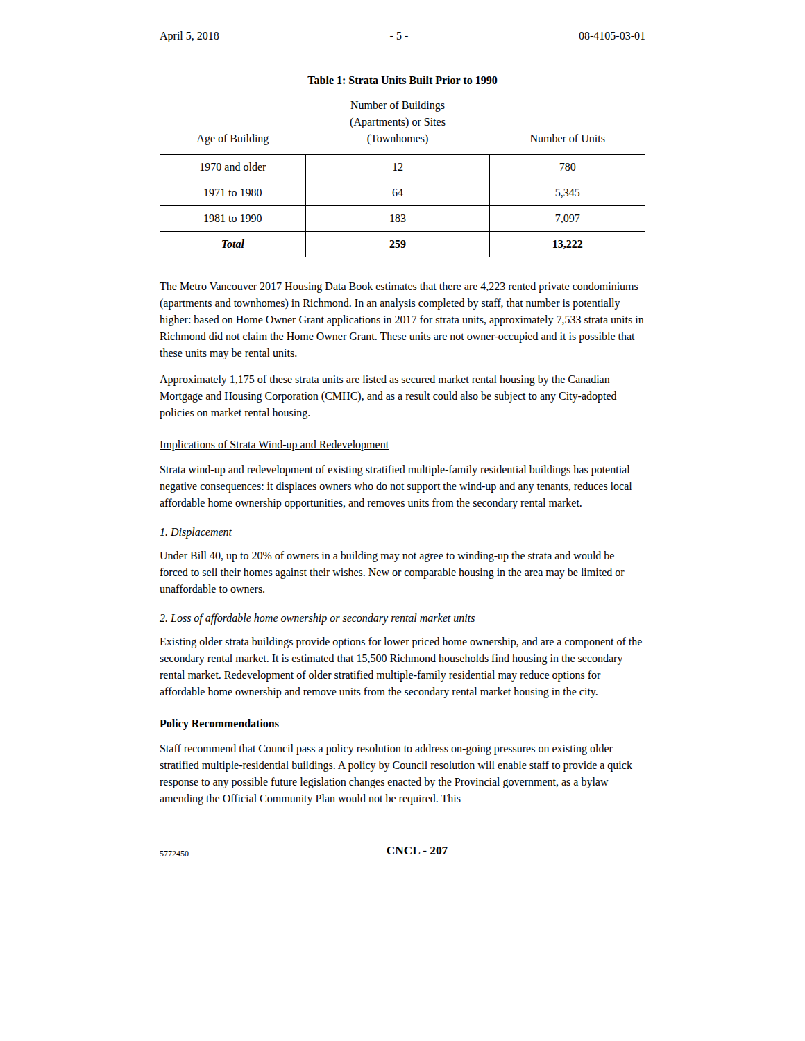April 5, 2018 - 5 - 08-4105-03-01
Table 1: Strata Units Built Prior to 1990
| Age of Building | Number of Buildings (Apartments) or Sites (Townhomes) | Number of Units |
| --- | --- | --- |
| 1970 and older | 12 | 780 |
| 1971 to 1980 | 64 | 5,345 |
| 1981 to 1990 | 183 | 7,097 |
| Total | 259 | 13,222 |
The Metro Vancouver 2017 Housing Data Book estimates that there are 4,223 rented private condominiums (apartments and townhomes) in Richmond. In an analysis completed by staff, that number is potentially higher: based on Home Owner Grant applications in 2017 for strata units, approximately 7,533 strata units in Richmond did not claim the Home Owner Grant. These units are not owner-occupied and it is possible that these units may be rental units.
Approximately 1,175 of these strata units are listed as secured market rental housing by the Canadian Mortgage and Housing Corporation (CMHC), and as a result could also be subject to any City-adopted policies on market rental housing.
Implications of Strata Wind-up and Redevelopment
Strata wind-up and redevelopment of existing stratified multiple-family residential buildings has potential negative consequences: it displaces owners who do not support the wind-up and any tenants, reduces local affordable home ownership opportunities, and removes units from the secondary rental market.
1. Displacement
Under Bill 40, up to 20% of owners in a building may not agree to winding-up the strata and would be forced to sell their homes against their wishes. New or comparable housing in the area may be limited or unaffordable to owners.
2. Loss of affordable home ownership or secondary rental market units
Existing older strata buildings provide options for lower priced home ownership, and are a component of the secondary rental market. It is estimated that 15,500 Richmond households find housing in the secondary rental market. Redevelopment of older stratified multiple-family residential may reduce options for affordable home ownership and remove units from the secondary rental market housing in the city.
Policy Recommendations
Staff recommend that Council pass a policy resolution to address on-going pressures on existing older stratified multiple-residential buildings. A policy by Council resolution will enable staff to provide a quick response to any possible future legislation changes enacted by the Provincial government, as a bylaw amending the Official Community Plan would not be required. This
5772450 CNCL - 207